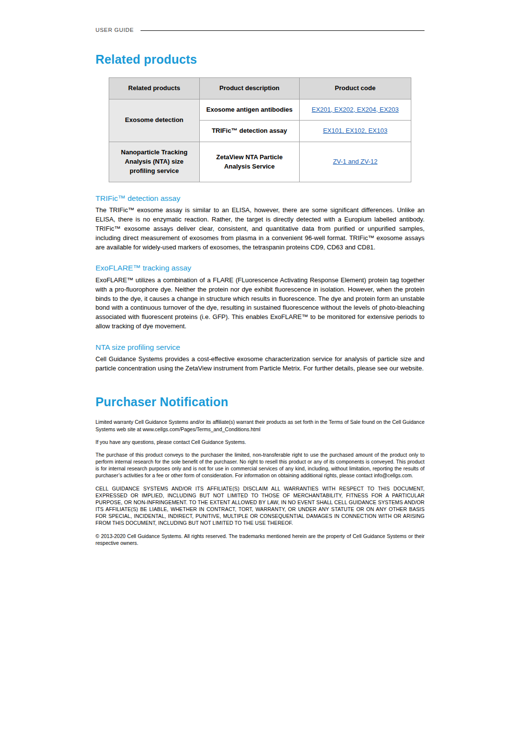USER GUIDE
Related products
| Related products | Product description | Product code |
| --- | --- | --- |
| Exosome detection | Exosome antigen antibodies | EX201, EX202, EX204, EX203 |
| TRIFic™ detection assay | EX101, EX102, EX103 |
| Nanoparticle Tracking Analysis (NTA) size profiling service | ZetaView NTA Particle Analysis Service | ZV-1 and ZV-12 |
TRIFic™ detection assay
The TRIFic™ exosome assay is similar to an ELISA, however, there are some significant differences. Unlike an ELISA, there is no enzymatic reaction. Rather, the target is directly detected with a Europium labelled antibody. TRIFic™ exosome assays deliver clear, consistent, and quantitative data from purified or unpurified samples, including direct measurement of exosomes from plasma in a convenient 96-well format. TRIFic™ exosome assays are available for widely-used markers of exosomes, the tetraspanin proteins CD9, CD63 and CD81.
ExoFLARE™ tracking assay
ExoFLARE™ utilizes a combination of a FLARE (FLuorescence Activating Response Element) protein tag together with a pro-fluorophore dye. Neither the protein nor dye exhibit fluorescence in isolation. However, when the protein binds to the dye, it causes a change in structure which results in fluorescence. The dye and protein form an unstable bond with a continuous turnover of the dye, resulting in sustained fluorescence without the levels of photo-bleaching associated with fluorescent proteins (i.e. GFP). This enables ExoFLARE™ to be monitored for extensive periods to allow tracking of dye movement.
NTA size profiling service
Cell Guidance Systems provides a cost-effective exosome characterization service for analysis of particle size and particle concentration using the ZetaView instrument from Particle Metrix. For further details, please see our website.
Purchaser Notification
Limited warranty Cell Guidance Systems and/or its affiliate(s) warrant their products as set forth in the Terms of Sale found on the Cell Guidance Systems web site at www.cellgs.com/Pages/Terms_and_Conditions.html
If you have any questions, please contact Cell Guidance Systems.
The purchase of this product conveys to the purchaser the limited, non-transferable right to use the purchased amount of the product only to perform internal research for the sole benefit of the purchaser. No right to resell this product or any of its components is conveyed. This product is for internal research purposes only and is not for use in commercial services of any kind, including, without limitation, reporting the results of purchaser’s activities for a fee or other form of consideration. For information on obtaining additional rights, please contact info@cellgs.com.
CELL GUIDANCE SYSTEMS AND/OR ITS AFFILIATE(S) DISCLAIM ALL WARRANTIES WITH RESPECT TO THIS DOCUMENT, EXPRESSED OR IMPLIED, INCLUDING BUT NOT LIMITED TO THOSE OF MERCHANTABILITY, FITNESS FOR A PARTICULAR PURPOSE, OR NON-INFRINGEMENT. TO THE EXTENT ALLOWED BY LAW, IN NO EVENT SHALL CELL GUIDANCE SYSTEMS AND/OR ITS AFFILIATE(S) BE LIABLE, WHETHER IN CONTRACT, TORT, WARRANTY, OR UNDER ANY STATUTE OR ON ANY OTHER BASIS FOR SPECIAL, INCIDENTAL, INDIRECT, PUNITIVE, MULTIPLE OR CONSEQUENTIAL DAMAGES IN CONNECTION WITH OR ARISING FROM THIS DOCUMENT, INCLUDING BUT NOT LIMITED TO THE USE THEREOF.
© 2013-2020 Cell Guidance Systems. All rights reserved. The trademarks mentioned herein are the property of Cell Guidance Systems or their respective owners.